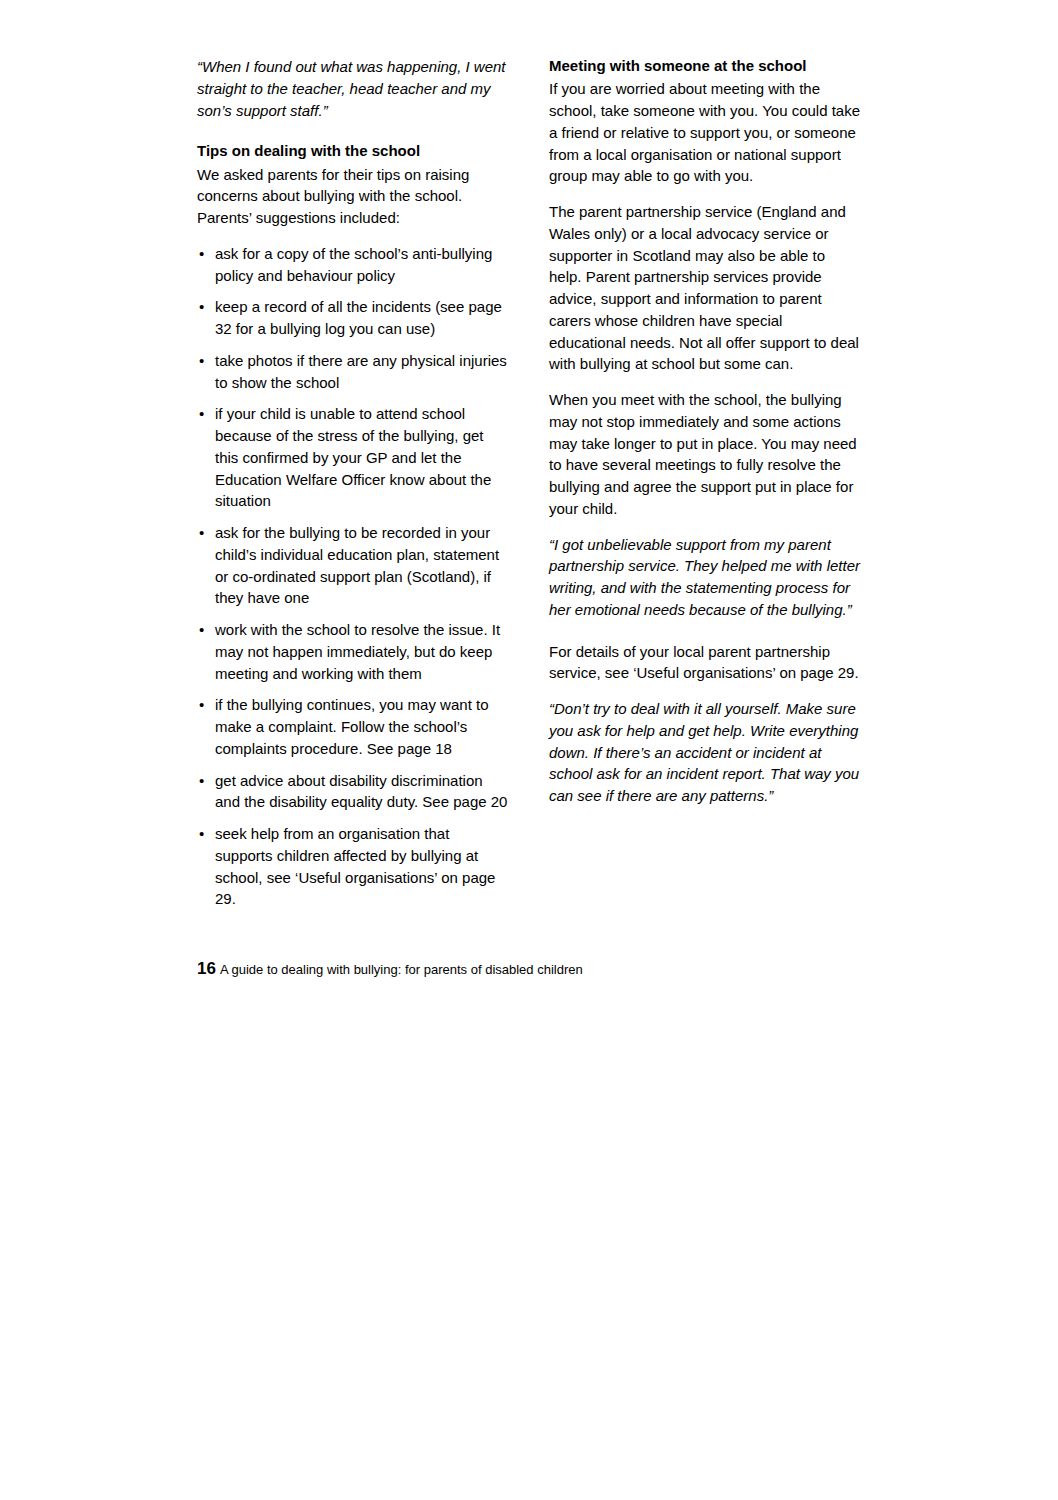“When I found out what was happening, I went straight to the teacher, head teacher and my son’s support staff.”
Tips on dealing with the school
We asked parents for their tips on raising concerns about bullying with the school. Parents’ suggestions included:
ask for a copy of the school’s anti-bullying policy and behaviour policy
keep a record of all the incidents (see page 32 for a bullying log you can use)
take photos if there are any physical injuries to show the school
if your child is unable to attend school because of the stress of the bullying, get this confirmed by your GP and let the Education Welfare Officer know about the situation
ask for the bullying to be recorded in your child’s individual education plan, statement or co-ordinated support plan (Scotland), if they have one
work with the school to resolve the issue. It may not happen immediately, but do keep meeting and working with them
if the bullying continues, you may want to make a complaint. Follow the school’s complaints procedure. See page 18
get advice about disability discrimination and the disability equality duty. See page 20
seek help from an organisation that supports children affected by bullying at school, see ‘Useful organisations’ on page 29.
Meeting with someone at the school
If you are worried about meeting with the school, take someone with you. You could take a friend or relative to support you, or someone from a local organisation or national support group may able to go with you.
The parent partnership service (England and Wales only) or a local advocacy service or supporter in Scotland may also be able to help. Parent partnership services provide advice, support and information to parent carers whose children have special educational needs. Not all offer support to deal with bullying at school but some can.
When you meet with the school, the bullying may not stop immediately and some actions may take longer to put in place. You may need to have several meetings to fully resolve the bullying and agree the support put in place for your child.
“I got unbelievable support from my parent partnership service. They helped me with letter writing, and with the statementing process for her emotional needs because of the bullying.”
For details of your local parent partnership service, see ‘Useful organisations’ on page 29.
“Don’t try to deal with it all yourself. Make sure you ask for help and get help. Write everything down. If there’s an accident or incident at school ask for an incident report. That way you can see if there are any patterns.”
16 A guide to dealing with bullying: for parents of disabled children